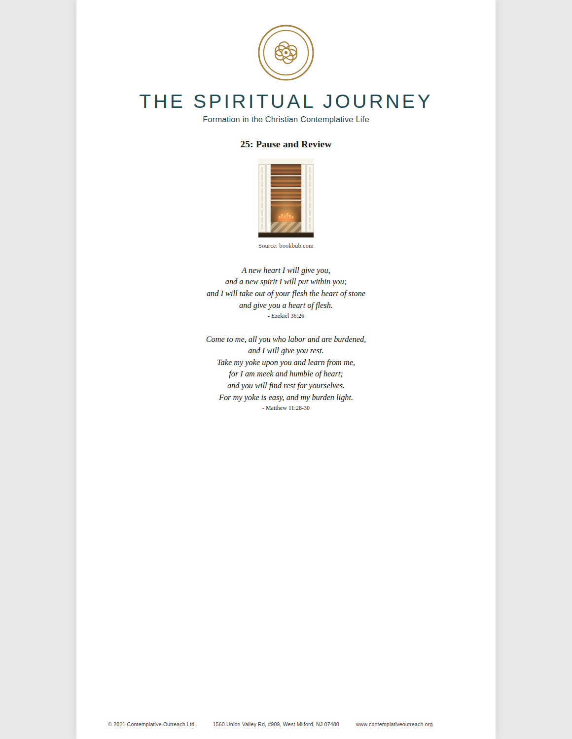The Spiritual Journey
Formation in the Christian Contemplative Life
25: Pause and Review
Source: bookbub.com
A new heart I will give you,
and a new spirit I will put within you;
and I will take out of your flesh the heart of stone
and give you a heart of flesh.
- Ezekiel 36:26
Come to me, all you who labor and are burdened,
and I will give you rest.
Take my yoke upon you and learn from me,
for I am meek and humble of heart;
and you will find rest for yourselves.
For my yoke is easy, and my burden light.
- Matthew 11:28-30
© 2021 Contemplative Outreach Ltd. 1560 Union Valley Rd, #909, West Milford, NJ 07480 www.contemplativeoutreach.org